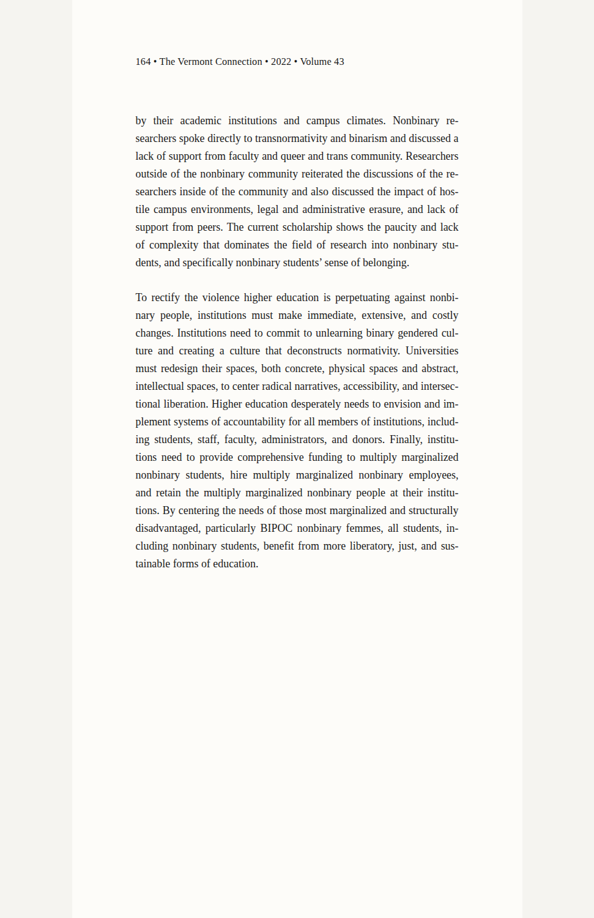164 • The Vermont Connection • 2022 • Volume 43
by their academic institutions and campus climates. Nonbinary researchers spoke directly to transnormativity and binarism and discussed a lack of support from faculty and queer and trans community. Researchers outside of the nonbinary community reiterated the discussions of the researchers inside of the community and also discussed the impact of hostile campus environments, legal and administrative erasure, and lack of support from peers. The current scholarship shows the paucity and lack of complexity that dominates the field of research into nonbinary students, and specifically nonbinary students’ sense of belonging.
To rectify the violence higher education is perpetuating against nonbinary people, institutions must make immediate, extensive, and costly changes. Institutions need to commit to unlearning binary gendered culture and creating a culture that deconstructs normativity. Universities must redesign their spaces, both concrete, physical spaces and abstract, intellectual spaces, to center radical narratives, accessibility, and intersectional liberation. Higher education desperately needs to envision and implement systems of accountability for all members of institutions, including students, staff, faculty, administrators, and donors. Finally, institutions need to provide comprehensive funding to multiply marginalized nonbinary students, hire multiply marginalized nonbinary employees, and retain the multiply marginalized nonbinary people at their institutions. By centering the needs of those most marginalized and structurally disadvantaged, particularly BIPOC nonbinary femmes, all students, including nonbinary students, benefit from more liberatory, just, and sustainable forms of education.